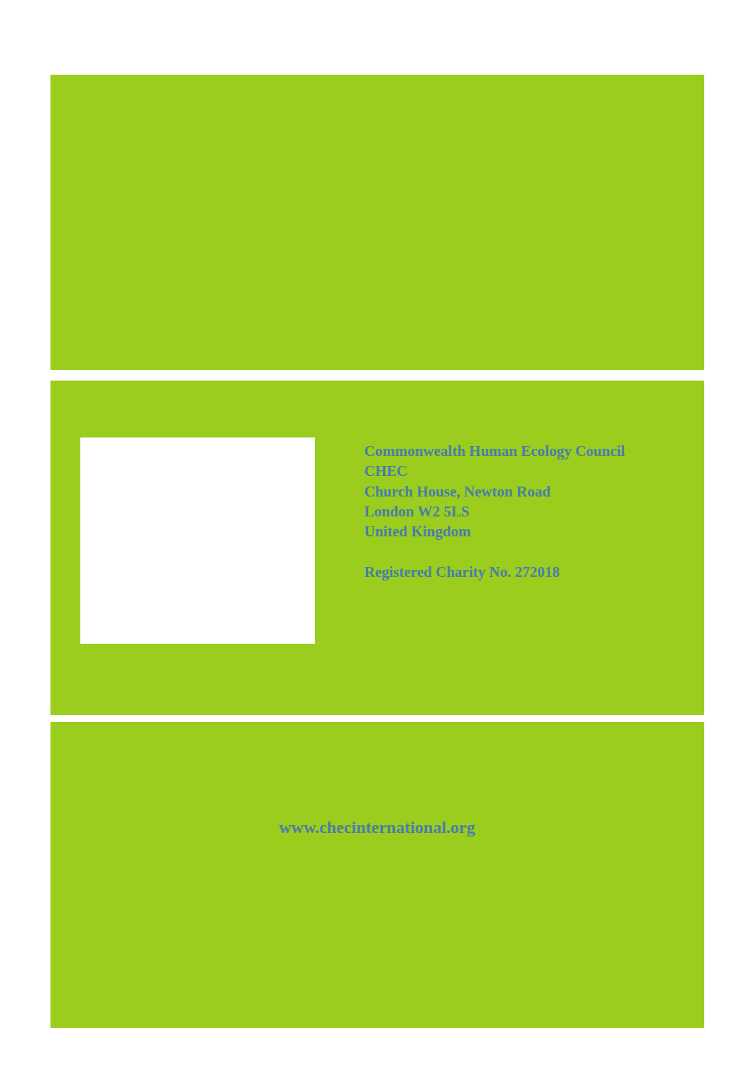Commonwealth Human Ecology Council
CHEC
Church House, Newton Road
London W2 5LS
United Kingdom
Registered Charity No. 272018
www.checinternational.org